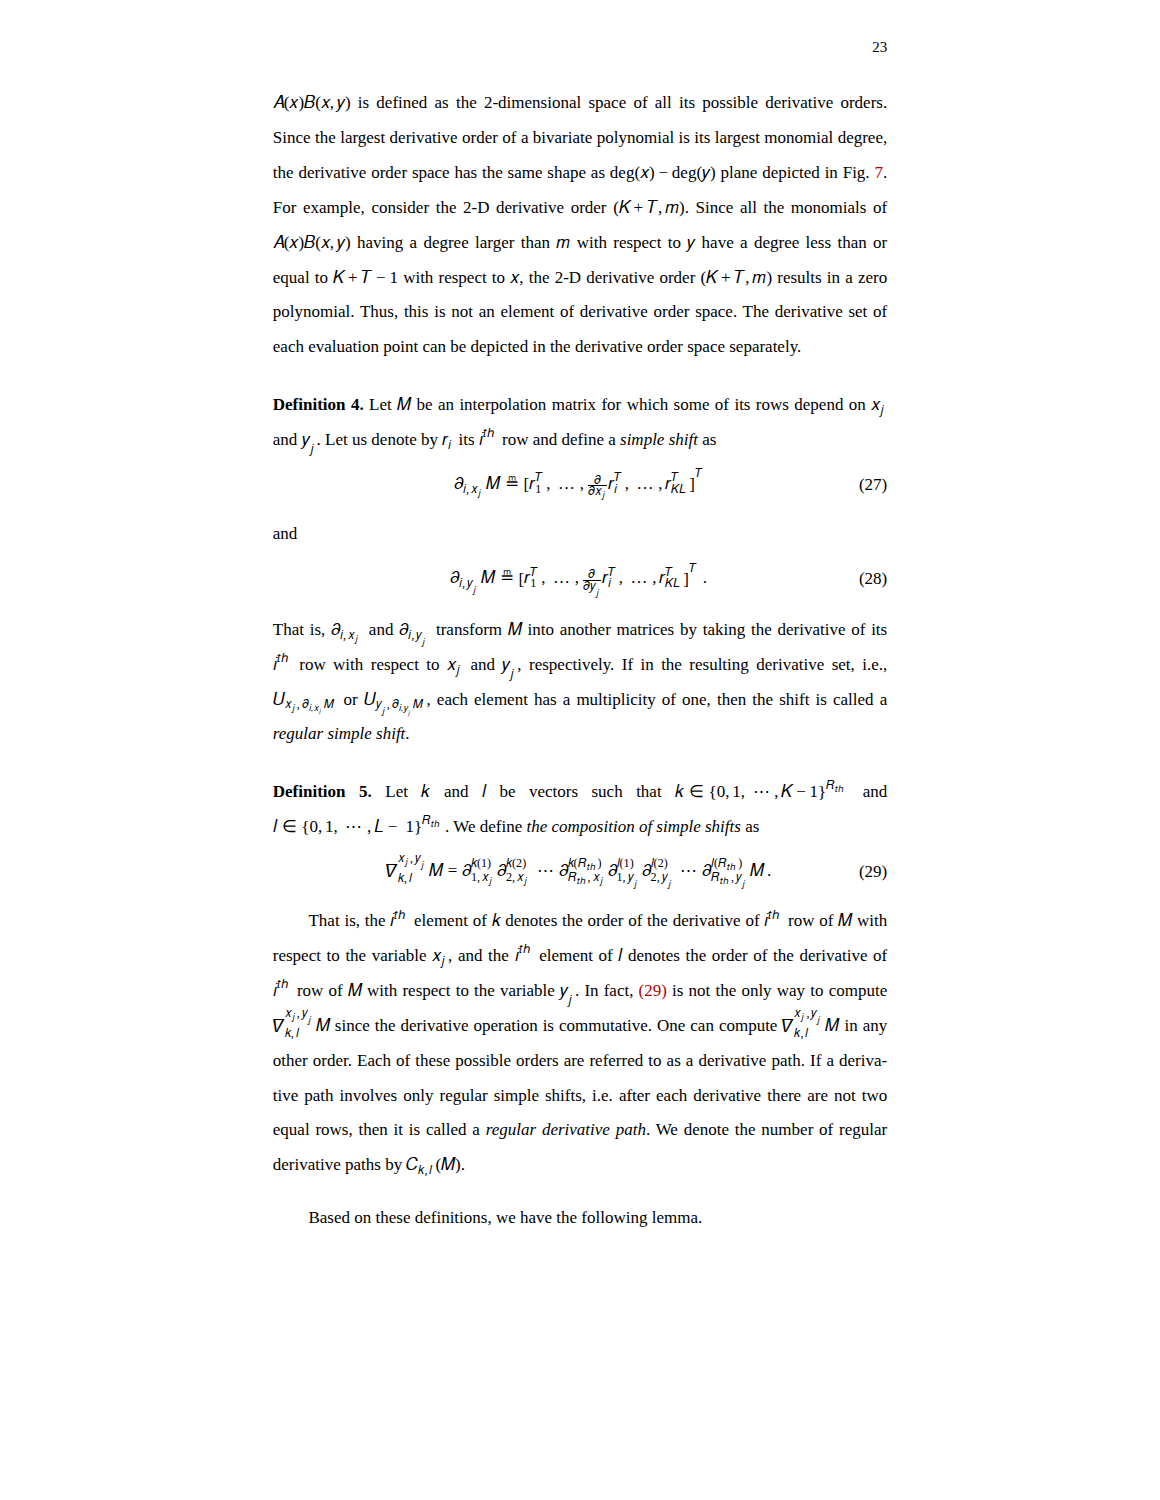23
A(x)B(x,y) is defined as the 2-dimensional space of all its possible derivative orders. Since the largest derivative order of a bivariate polynomial is its largest monomial degree, the derivative order space has the same shape as deg(x)−deg(y) plane depicted in Fig. 7. For example, consider the 2-D derivative order (K+T,m). Since all the monomials of A(x)B(x,y) having a degree larger than m with respect to y have a degree less than or equal to K+T−1 with respect to x, the 2-D derivative order (K+T,m) results in a zero polynomial. Thus, this is not an element of derivative order space. The derivative set of each evaluation point can be depicted in the derivative order space separately.
Definition 4. Let M be an interpolation matrix for which some of its rows depend on xj and yj. Let us denote by ri its ith row and define a simple shift as
∂i,xj M≞ [ r1T ,…, ∂∂xj riT ,…, rKLT ] T (27)
and
∂i,yj M≞ [ r1T ,…, ∂∂yj riT ,…, rKLT ] T . (28)
That is, ∂i,xj and ∂i,yj transform M into another matrices by taking the derivative of its ith row with respect to xj and yj, respectively. If in the resulting derivative set, i.e., Uxj,∂i,xjM or Uyj,∂i,yjM, each element has a multiplicity of one, then the shift is called a regular simple shift.
Definition 5. Let k and l be vectors such that k∈{0,1,⋯,K−1}Rth and l∈{0,1,⋯,L− 1}Rth. We define the composition of simple shifts as
∇k,lxj,yj M= ∂1,xjk(1) ∂2,xjk(2) ⋯ ∂Rth,xjk(Rth) ∂1,yjl(1) ∂2,yjl(2) ⋯ ∂Rth,yjl(Rth) M. (29)
That is, the ith element of k denotes the order of the derivative of ith row of M with respect to the variable xj, and the ith element of l denotes the order of the derivative of ith row of M with respect to the variable yj. In fact, (29) is not the only way to compute ∇k,lxj,yjM since the derivative operation is commutative. One can compute ∇k,lxj,yjM in any other order. Each of these possible orders are referred to as a derivative path. If a derivative path involves only regular simple shifts, i.e. after each derivative there are not two equal rows, then it is called a regular derivative path. We denote the number of regular derivative paths by Ck,l(M).
Based on these definitions, we have the following lemma.